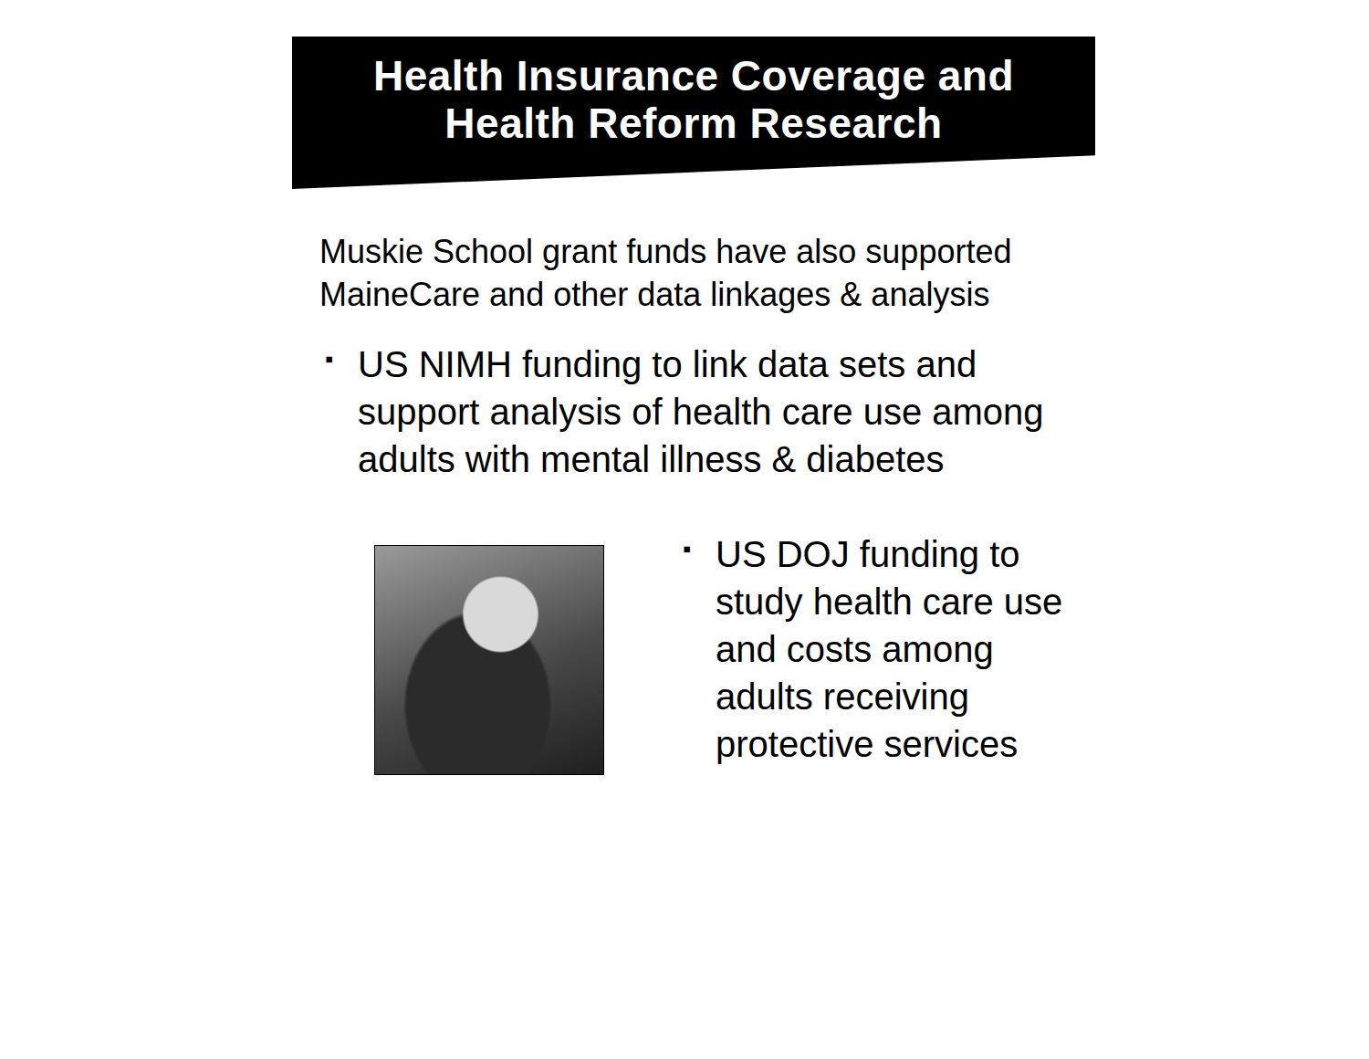Health Insurance Coverage and
Health Reform Research
Muskie School grant funds have also supported MaineCare and other data linkages & analysis
US NIMH funding to link data sets and support analysis of health care use among adults with mental illness & diabetes
photograph
US DOJ funding to study health care use and costs among adults receiving protective services